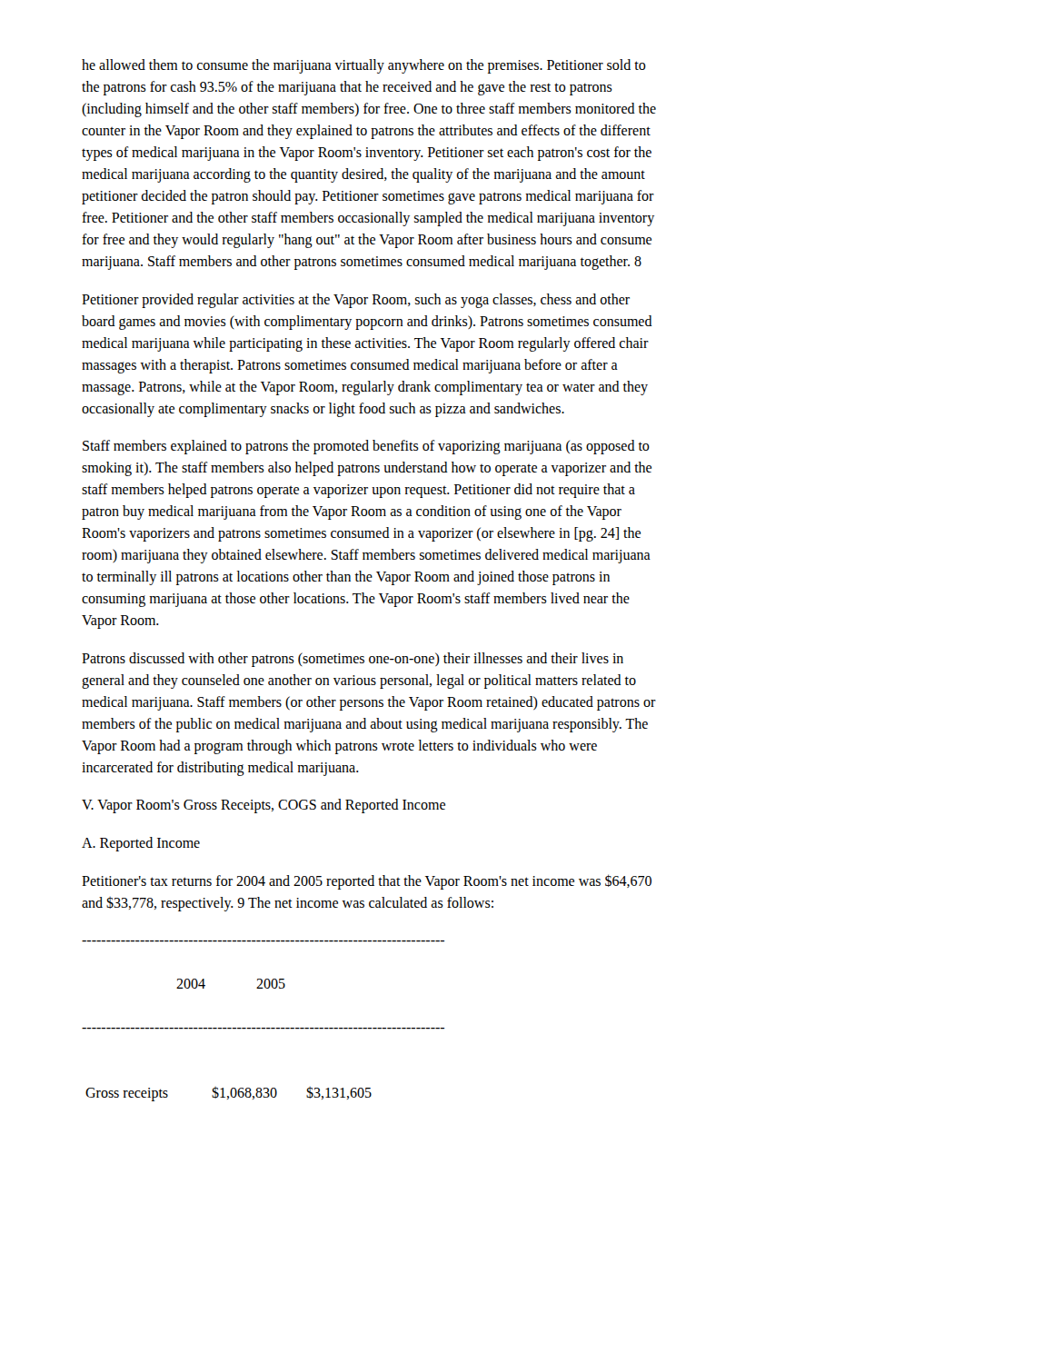he allowed them to consume the marijuana virtually anywhere on the premises. Petitioner sold to the patrons for cash 93.5% of the marijuana that he received and he gave the rest to patrons (including himself and the other staff members) for free. One to three staff members monitored the counter in the Vapor Room and they explained to patrons the attributes and effects of the different types of medical marijuana in the Vapor Room's inventory. Petitioner set each patron's cost for the medical marijuana according to the quantity desired, the quality of the marijuana and the amount petitioner decided the patron should pay. Petitioner sometimes gave patrons medical marijuana for free. Petitioner and the other staff members occasionally sampled the medical marijuana inventory for free and they would regularly "hang out" at the Vapor Room after business hours and consume marijuana. Staff members and other patrons sometimes consumed medical marijuana together. 8
Petitioner provided regular activities at the Vapor Room, such as yoga classes, chess and other board games and movies (with complimentary popcorn and drinks). Patrons sometimes consumed medical marijuana while participating in these activities. The Vapor Room regularly offered chair massages with a therapist. Patrons sometimes consumed medical marijuana before or after a massage. Patrons, while at the Vapor Room, regularly drank complimentary tea or water and they occasionally ate complimentary snacks or light food such as pizza and sandwiches.
Staff members explained to patrons the promoted benefits of vaporizing marijuana (as opposed to smoking it). The staff members also helped patrons understand how to operate a vaporizer and the staff members helped patrons operate a vaporizer upon request. Petitioner did not require that a patron buy medical marijuana from the Vapor Room as a condition of using one of the Vapor Room's vaporizers and patrons sometimes consumed in a vaporizer (or elsewhere in [pg. 24] the room) marijuana they obtained elsewhere. Staff members sometimes delivered medical marijuana to terminally ill patrons at locations other than the Vapor Room and joined those patrons in consuming marijuana at those other locations. The Vapor Room's staff members lived near the Vapor Room.
Patrons discussed with other patrons (sometimes one-on-one) their illnesses and their lives in general and they counseled one another on various personal, legal or political matters related to medical marijuana. Staff members (or other persons the Vapor Room retained) educated patrons or members of the public on medical marijuana and about using medical marijuana responsibly. The Vapor Room had a program through which patrons wrote letters to individuals who were incarcerated for distributing medical marijuana.
V. Vapor Room's Gross Receipts, COGS and Reported Income
A. Reported Income
Petitioner's tax returns for 2004 and 2005 reported that the Vapor Room's net income was $64,670 and $33,778, respectively. 9 The net income was calculated as follows:
---------------------------------------------------------------------------

                          2004              2005

---------------------------------------------------------------------------


 Gross receipts            $1,068,830        $3,131,605